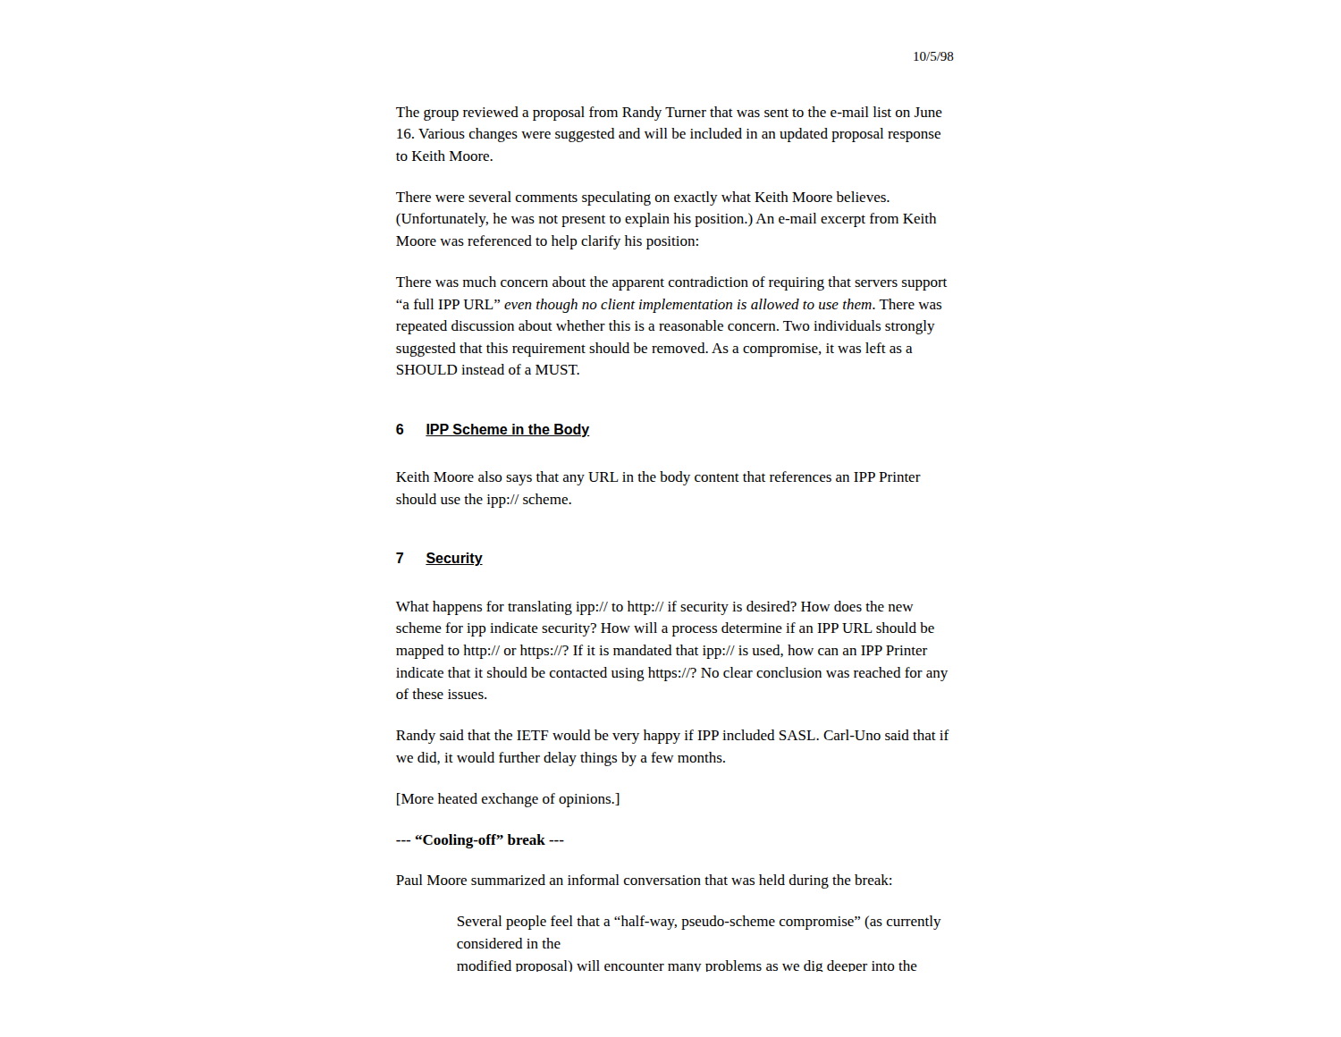10/5/98
The group reviewed a proposal from Randy Turner that was sent to the e-mail list on June 16. Various changes were suggested and will be included in an updated proposal response to Keith Moore.
There were several comments speculating on exactly what Keith Moore believes. (Unfortunately, he was not present to explain his position.) An e-mail excerpt from Keith Moore was referenced to help clarify his position:
There was much concern about the apparent contradiction of requiring that servers support “a full IPP URL” even though no client implementation is allowed to use them. There was repeated discussion about whether this is a reasonable concern. Two individuals strongly suggested that this requirement should be removed. As a compromise, it was left as a SHOULD instead of a MUST.
6 IPP Scheme in the Body
Keith Moore also says that any URL in the body content that references an IPP Printer should use the ipp:// scheme.
7 Security
What happens for translating ipp:// to http:// if security is desired? How does the new scheme for ipp indicate security? How will a process determine if an IPP URL should be mapped to http:// or https://? If it is mandated that ipp:// is used, how can an IPP Printer indicate that it should be contacted using https://? No clear conclusion was reached for any of these issues.
Randy said that the IETF would be very happy if IPP included SASL. Carl-Uno said that if we did, it would further delay things by a few months.
[More heated exchange of opinions.]
--- “Cooling-off” break ---
Paul Moore summarized an informal conversation that was held during the break:
Several people feel that a “half-way, pseudo-scheme compromise” (as currently considered in the
modified proposal) will encounter many problems as we dig deeper into the details. We really